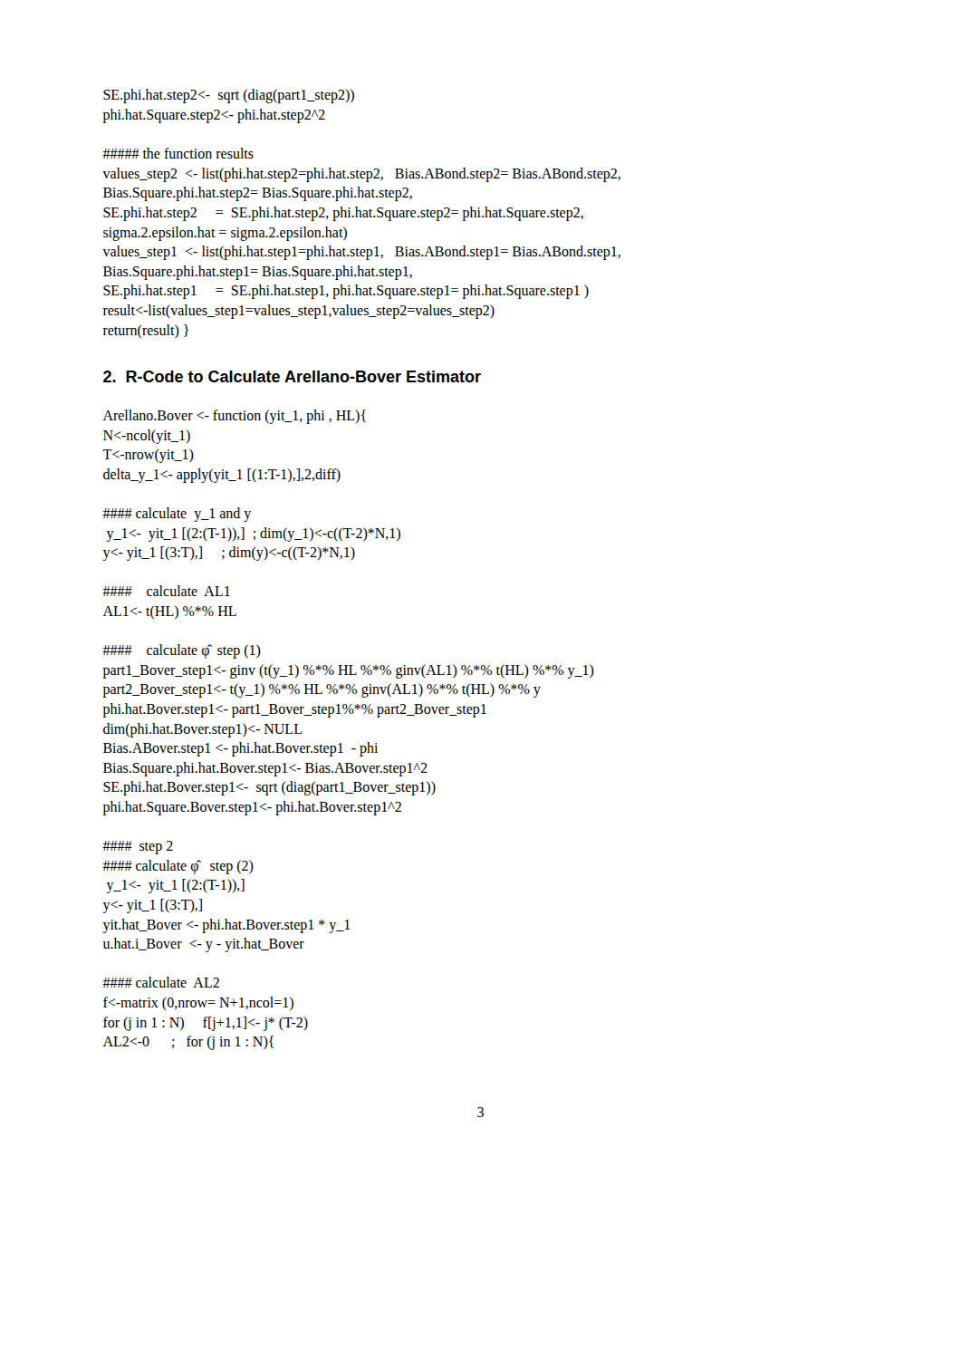SE.phi.hat.step2<-  sqrt (diag(part1_step2))
phi.hat.Square.step2<- phi.hat.step2^2
##### the function results
values_step2  <- list(phi.hat.step2=phi.hat.step2,   Bias.ABond.step2= Bias.ABond.step2,
Bias.Square.phi.hat.step2= Bias.Square.phi.hat.step2,
SE.phi.hat.step2     =  SE.phi.hat.step2, phi.hat.Square.step2= phi.hat.Square.step2,
sigma.2.epsilon.hat = sigma.2.epsilon.hat)
values_step1  <- list(phi.hat.step1=phi.hat.step1,   Bias.ABond.step1= Bias.ABond.step1,
Bias.Square.phi.hat.step1= Bias.Square.phi.hat.step1,
SE.phi.hat.step1     =  SE.phi.hat.step1, phi.hat.Square.step1= phi.hat.Square.step1 )
result<-list(values_step1=values_step1,values_step2=values_step2)
return(result) }
2. R-Code to Calculate Arellano-Bover Estimator
Arellano.Bover <- function (yit_1, phi , HL){
N<-ncol(yit_1)
T<-nrow(yit_1)
delta_y_1<- apply(yit_1 [(1:T-1),],2,diff)
#### calculate  y_1 and y
 y_1<-  yit_1 [(2:(T-1)),]  ; dim(y_1)<-c((T-2)*N,1)
y<- yit_1 [(3:T),]     ; dim(y)<-c((T-2)*N,1)
####    calculate  AL1
AL1<- t(HL) %*% HL
####    calculate φ̂  step (1)
part1_Bover_step1<- ginv (t(y_1) %*% HL %*% ginv(AL1) %*% t(HL) %*% y_1)
part2_Bover_step1<- t(y_1) %*% HL %*% ginv(AL1) %*% t(HL) %*% y
phi.hat.Bover.step1<- part1_Bover_step1%*% part2_Bover_step1
dim(phi.hat.Bover.step1)<- NULL
Bias.ABover.step1 <- phi.hat.Bover.step1  - phi
Bias.Square.phi.hat.Bover.step1<- Bias.ABover.step1^2
SE.phi.hat.Bover.step1<-  sqrt (diag(part1_Bover_step1))
phi.hat.Square.Bover.step1<- phi.hat.Bover.step1^2
####  step 2
#### calculate φ̂   step (2)
 y_1<-  yit_1 [(2:(T-1)),]
y<- yit_1 [(3:T),]
yit.hat_Bover <- phi.hat.Bover.step1 * y_1
u.hat.i_Bover  <- y - yit.hat_Bover
#### calculate  AL2
f<-matrix (0,nrow= N+1,ncol=1)
for (j in 1 : N)     f[j+1,1]<- j* (T-2)
AL2<-0      ;   for (j in 1 : N){
3